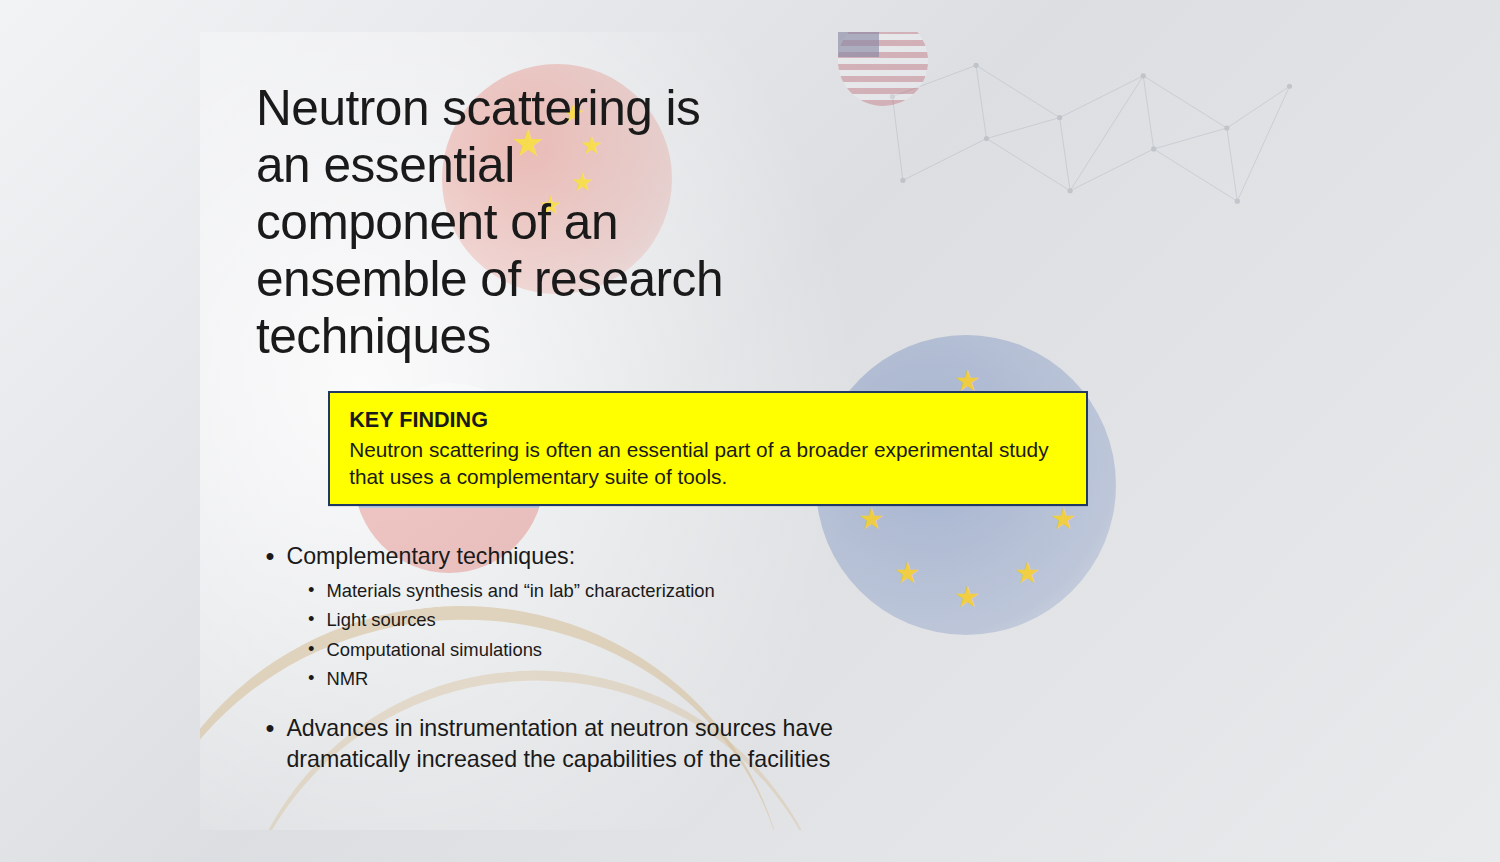★ ★ ★ ★ ★
★ ★ ★ ★ ★ ★ ★ ★ ★ ★
Neutron scattering is an essential component of an ensemble of research techniques
KEY FINDING
Neutron scattering is often an essential part of a broader experimental study that uses a complementary suite of tools.
Complementary techniques:
Materials synthesis and “in lab” characterization
Light sources
Computational simulations
NMR
Advances in instrumentation at neutron sources have dramatically increased the capabilities of the facilities